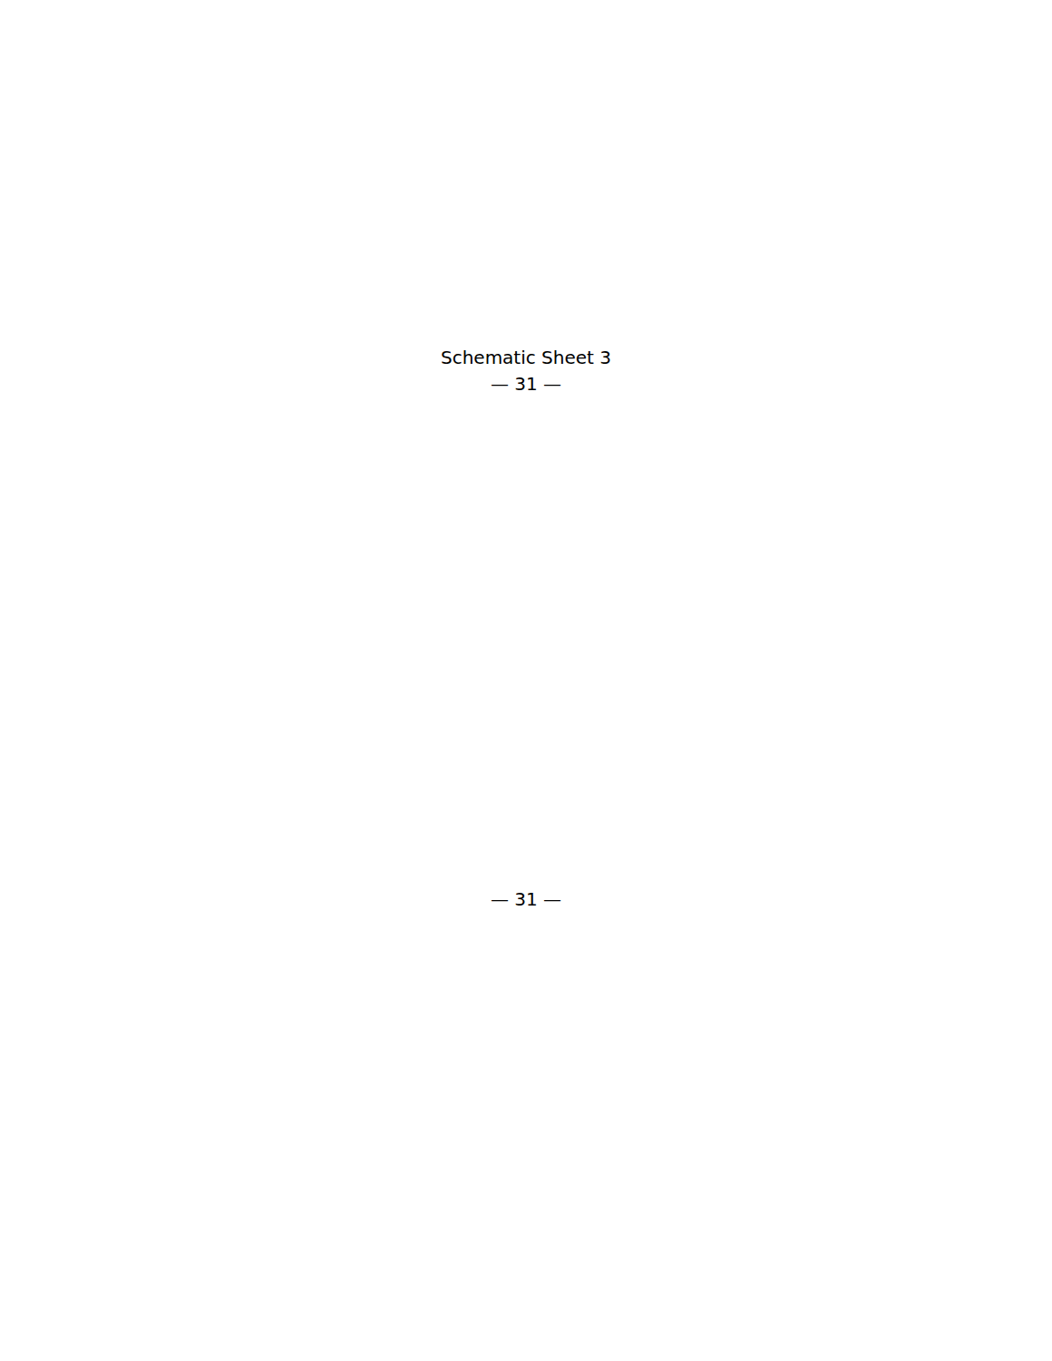Schematic Sheet 3
— 31 —
— 31 —